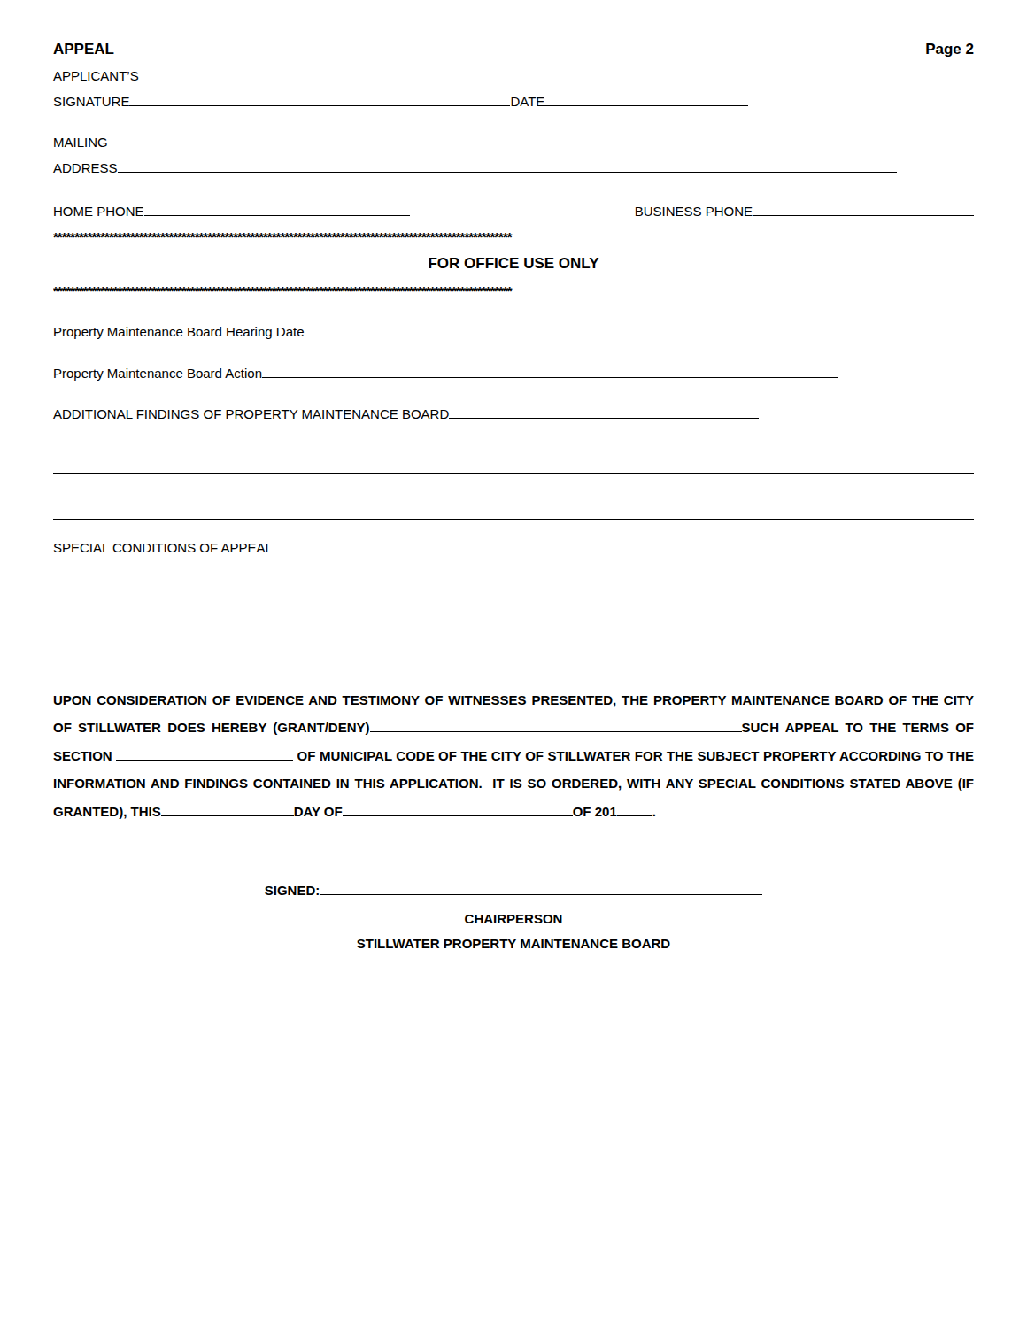APPEAL Page 2
APPLICANT’S
SIGNATURE DATE
MAILING
ADDRESS
HOME PHONE BUSINESS PHONE
***********************************************************************************************************
FOR OFFICE USE ONLY
***********************************************************************************************************
Property Maintenance Board Hearing Date
Property Maintenance Board Action
ADDITIONAL FINDINGS OF PROPERTY MAINTENANCE BOARD
SPECIAL CONDITIONS OF APPEAL
UPON CONSIDERATION OF EVIDENCE AND TESTIMONY OF WITNESSES PRESENTED, THE PROPERTY MAINTENANCE BOARD OF THE CITY OF STILLWATER DOES HEREBY (GRANT/DENY) SUCH APPEAL TO THE TERMS OF SECTION OF MUNICIPAL CODE OF THE CITY OF STILLWATER FOR THE SUBJECT PROPERTY ACCORDING TO THE INFORMATION AND FINDINGS CONTAINED IN THIS APPLICATION. IT IS SO ORDERED, WITH ANY SPECIAL CONDITIONS STATED ABOVE (IF GRANTED), THIS DAY OF OF 201 .
SIGNED:
CHAIRPERSON
STILLWATER PROPERTY MAINTENANCE BOARD